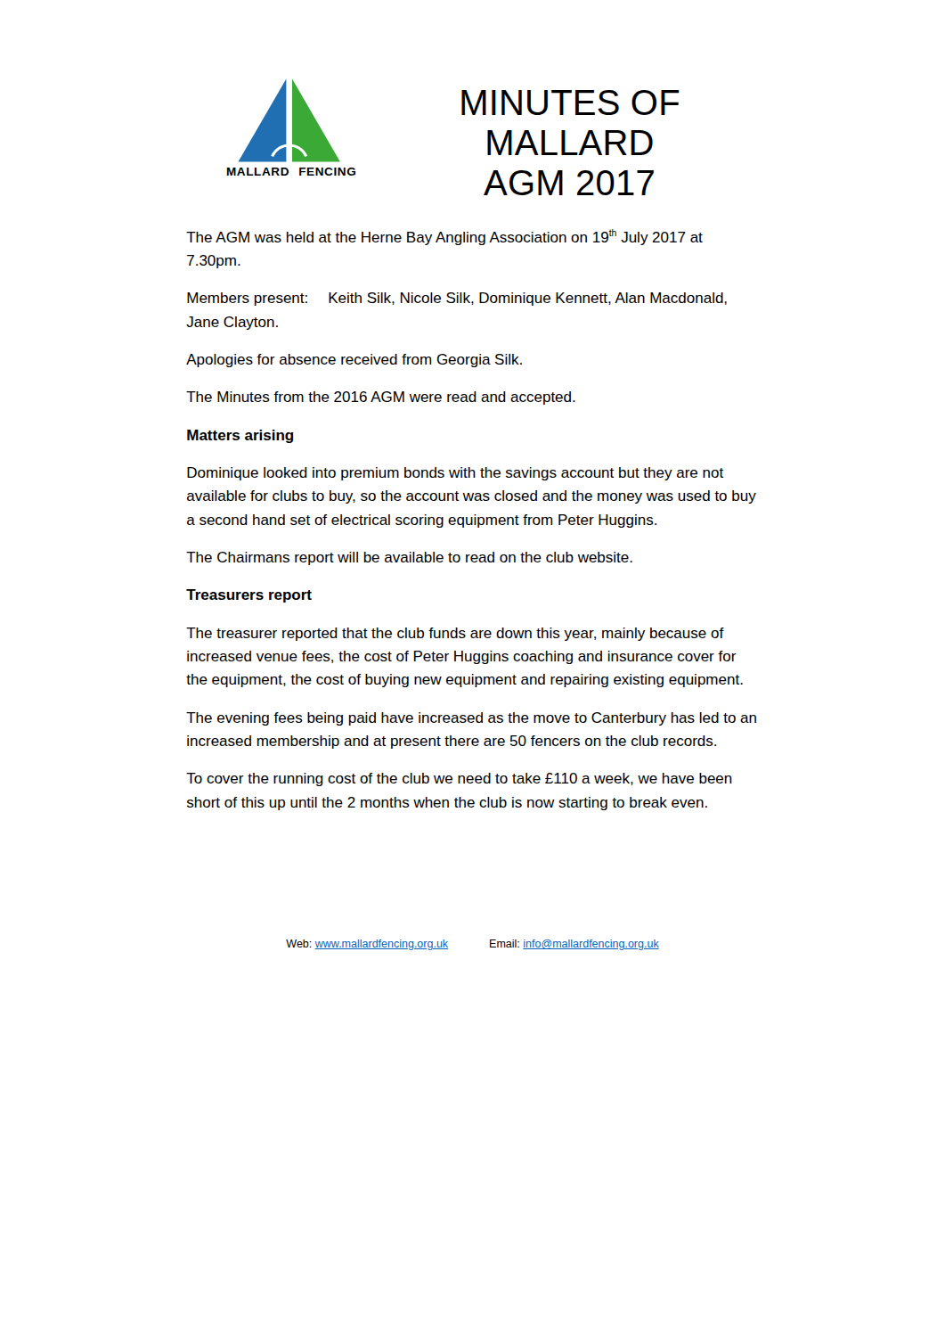MALLARD FENCING
MINUTES OF MALLARD
AGM 2017
The AGM was held at the Herne Bay Angling Association on 19th July 2017 at 7.30pm.
Members present: Keith Silk, Nicole Silk, Dominique Kennett, Alan Macdonald, Jane Clayton.
Apologies for absence received from Georgia Silk.
The Minutes from the 2016 AGM were read and accepted.
Matters arising
Dominique looked into premium bonds with the savings account but they are not available for clubs to buy, so the account was closed and the money was used to buy a second hand set of electrical scoring equipment from Peter Huggins.
The Chairmans report will be available to read on the club website.
Treasurers report
The treasurer reported that the club funds are down this year, mainly because of increased venue fees, the cost of Peter Huggins coaching and insurance cover for the equipment, the cost of buying new equipment and repairing existing equipment.
The evening fees being paid have increased as the move to Canterbury has led to an increased membership and at present there are 50 fencers on the club records.
To cover the running cost of the club we need to take £110 a week, we have been short of this up until the 2 months when the club is now starting to break even.
Web: www.mallardfencing.org.uk Email: info@mallardfencing.org.uk